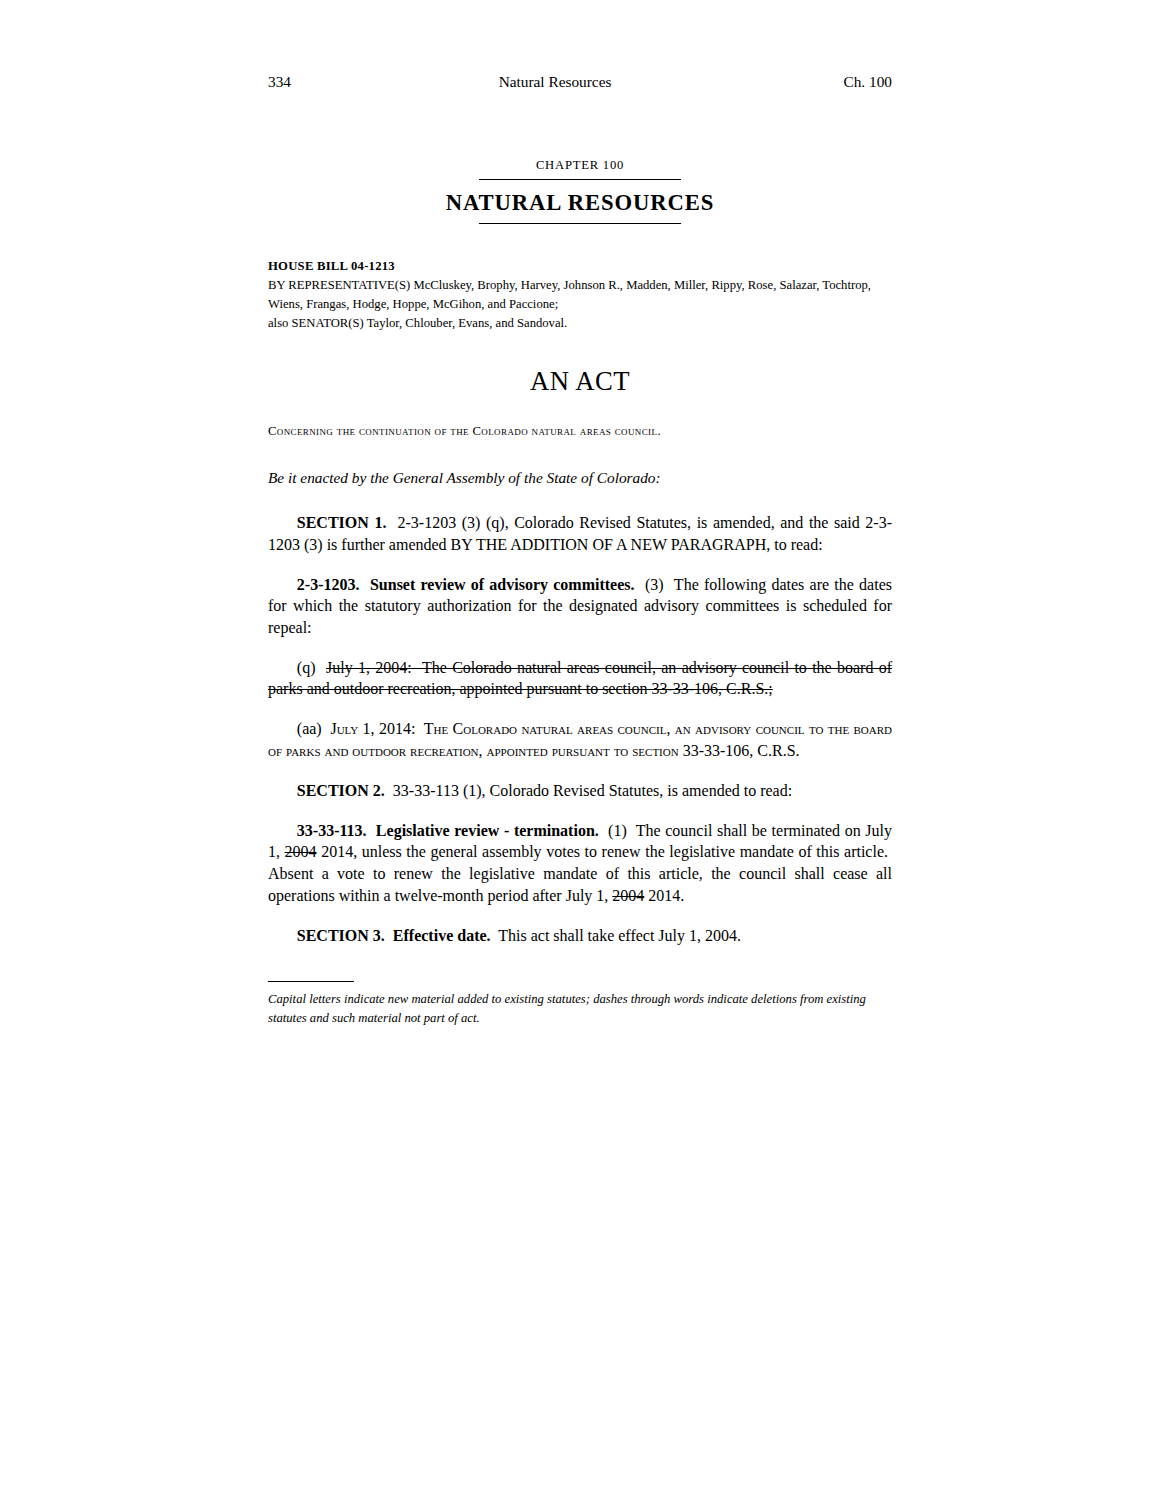334
Natural Resources
Ch. 100
CHAPTER 100
NATURAL RESOURCES
HOUSE BILL 04-1213
BY REPRESENTATIVE(S) McCluskey, Brophy, Harvey, Johnson R., Madden, Miller, Rippy, Rose, Salazar, Tochtrop, Wiens, Frangas, Hodge, Hoppe, McGihon, and Paccione;
also SENATOR(S) Taylor, Chlouber, Evans, and Sandoval.
AN ACT
Concerning the continuation of the Colorado natural areas council.
Be it enacted by the General Assembly of the State of Colorado:
SECTION 1. 2-3-1203 (3) (q), Colorado Revised Statutes, is amended, and the said 2-3-1203 (3) is further amended BY THE ADDITION OF A NEW PARAGRAPH, to read:
2-3-1203. Sunset review of advisory committees. (3) The following dates are the dates for which the statutory authorization for the designated advisory committees is scheduled for repeal:
(q) July 1, 2004: The Colorado natural areas council, an advisory council to the board of parks and outdoor recreation, appointed pursuant to section 33-33-106, C.R.S.;
(aa) July 1, 2014: The Colorado natural areas council, an advisory council to the board of parks and outdoor recreation, appointed pursuant to section 33-33-106, C.R.S.
SECTION 2. 33-33-113 (1), Colorado Revised Statutes, is amended to read:
33-33-113. Legislative review - termination. (1) The council shall be terminated on July 1, 2004 2014, unless the general assembly votes to renew the legislative mandate of this article. Absent a vote to renew the legislative mandate of this article, the council shall cease all operations within a twelve-month period after July 1, 2004 2014.
SECTION 3. Effective date. This act shall take effect July 1, 2004.
Capital letters indicate new material added to existing statutes; dashes through words indicate deletions from existing statutes and such material not part of act.